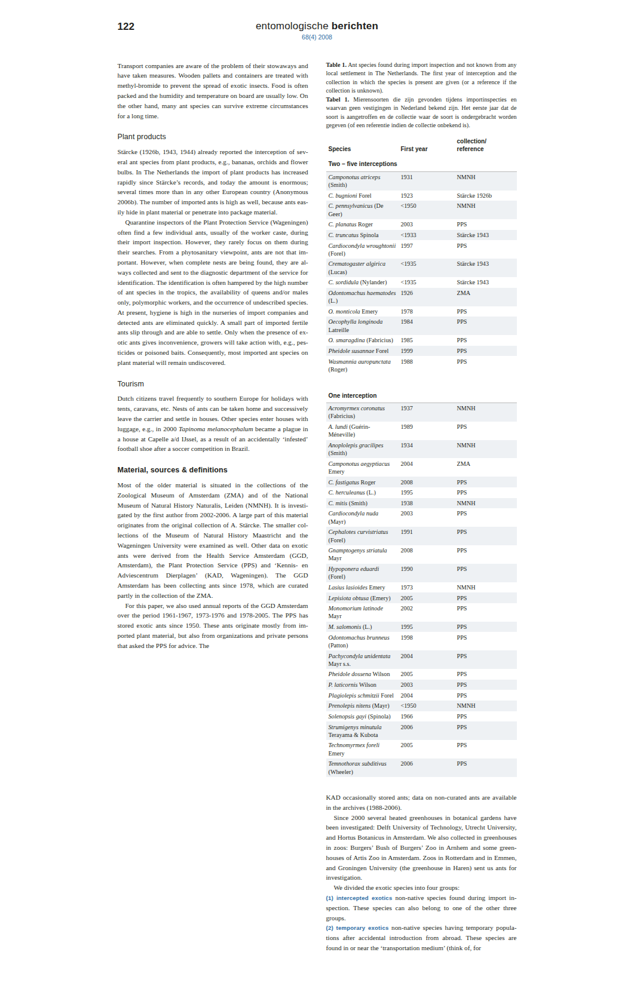122
entomologische berichten
68(4) 2008
122
Transport companies are aware of the problem of their stowaways and have taken measures. Wooden pallets and containers are treated with methyl-bromide to prevent the spread of exotic insects. Food is often packed and the humidity and temperature on board are usually low. On the other hand, many ant species can survive extreme circumstances for a long time.
Plant products
Stärcke (1926b, 1943, 1944) already reported the interception of several ant species from plant products, e.g., bananas, orchids and flower bulbs. In The Netherlands the import of plant products has increased rapidly since Stärcke’s records, and today the amount is enormous; several times more than in any other European country (Anonymous 2006b). The number of imported ants is high as well, because ants easily hide in plant material or penetrate into package material.
Quarantine inspectors of the Plant Protection Service (Wageningen) often find a few individual ants, usually of the worker caste, during their import inspection. However, they rarely focus on them during their searches. From a phytosanitary viewpoint, ants are not that important. However, when complete nests are being found, they are always collected and sent to the diagnostic department of the service for identification. The identification is often hampered by the high number of ant species in the tropics, the availability of queens and/or males only, polymorphic workers, and the occurrence of undescribed species. At present, hygiene is high in the nurseries of import companies and detected ants are eliminated quickly. A small part of imported fertile ants slip through and are able to settle. Only when the presence of exotic ants gives inconvenience, growers will take action with, e.g., pesticides or poisoned baits. Consequently, most imported ant species on plant material will remain undiscovered.
Tourism
Dutch citizens travel frequently to southern Europe for holidays with tents, caravans, etc. Nests of ants can be taken home and successively leave the carrier and settle in houses. Other species enter houses with luggage, e.g., in 2000 Tapinoma melanocephalum became a plague in a house at Capelle a/d IJssel, as a result of an accidentally ‘infested’ football shoe after a soccer competition in Brazil.
Material, sources & definitions
Most of the older material is situated in the collections of the Zoological Museum of Amsterdam (ZMA) and of the National Museum of Natural History Naturalis, Leiden (NMNH). It is investigated by the first author from 2002-2006. A large part of this material originates from the original collection of A. Stärcke. The smaller collections of the Museum of Natural History Maastricht and the Wageningen University were examined as well. Other data on exotic ants were derived from the Health Service Amsterdam (GGD, Amsterdam), the Plant Protection Service (PPS) and ‘Kennis- en Adviescentrum Dierplagen’ (KAD, Wageningen). The GGD Amsterdam has been collecting ants since 1978, which are curated partly in the collection of the ZMA.
For this paper, we also used annual reports of the GGD Amsterdam over the period 1961-1967, 1973-1976 and 1978-2005. The PPS has stored exotic ants since 1950. These ants originate mostly from imported plant material, but also from organizations and private persons that asked the PPS for advice. The
Table 1. Ant species found during import inspection and not known from any local settlement in The Netherlands. The first year of interception and the collection in which the species is present are given (or a reference if the collection is unknown).
Tabel 1. Mierensoorten die zijn gevonden tijdens importinspecties en waarvan geen vestigingen in Nederland bekend zijn. Het eerste jaar dat de soort is aangetroffen en de collectie waar de soort is ondergebracht worden gegeven (of een referentie indien de collectie onbekend is).
| Species | First year | collection/ reference |
| --- | --- | --- |
| Two – five interceptions |
| Camponotus atriceps (Smith) | 1931 | NMNH |
| C. bugnioni Forel | 1923 | Stärcke 1926b |
| C. pennsylvanicus (De Geer) | <1950 | NMNH |
| C. planatus Roger | 2003 | PPS |
| C. truncatus Spinola | <1933 | Stärcke 1943 |
| Cardiocondyla wroughtonii (Forel) | 1997 | PPS |
| Crematogaster algirica (Lucas) | <1935 | Stärcke 1943 |
| C. sordidula (Nylander) | <1935 | Stärcke 1943 |
| Odontomachus haematodes (L.) | 1926 | ZMA |
| O. monticola Emery | 1978 | PPS |
| Oecophylla longinoda Latreille | 1984 | PPS |
| O. smaragdina (Fabricius) | 1985 | PPS |
| Pheidole susannae Forel | 1999 | PPS |
| Wasmannia auropunctata (Roger) | 1988 | PPS |
| One interception |
| Acromyrmex coronatus (Fabricius) | 1937 | NMNH |
| A. lundi (Guérin-Méneville) | 1989 | PPS |
| Anoplolepis gracilipes (Smith) | 1934 | NMNH |
| Camponotus aegyptiacus Emery | 2004 | ZMA |
| C. fastigatus Roger | 2008 | PPS |
| C. herculeanus (L.) | 1995 | PPS |
| C. mitis (Smith) | 1938 | NMNH |
| Cardiocondyla nuda (Mayr) | 2003 | PPS |
| Cephalotes curvistriatus (Forel) | 1991 | PPS |
| Gnamptogenys striatula Mayr | 2008 | PPS |
| Hypoponera eduardi (Forel) | 1990 | PPS |
| Lasius lasioides Emery | 1973 | NMNH |
| Lepisiota obtusa (Emery) | 2005 | PPS |
| Monomorium latinode Mayr | 2002 | PPS |
| M. salomonis (L.) | 1995 | PPS |
| Odontomachus brunneus (Patton) | 1998 | PPS |
| Pachycondyla unidentata Mayr s.s. | 2004 | PPS |
| Pheidole dossena Wilson | 2005 | PPS |
| P. laticornis Wilson | 2003 | PPS |
| Plagiolepis schmitzii Forel | 2004 | PPS |
| Prenolepis nitens (Mayr) | <1950 | NMNH |
| Solenopsis gayi (Spinola) | 1966 | PPS |
| Strumigenys minutula Terayama & Kubota | 2006 | PPS |
| Technomyrmex foreli Emery | 2005 | PPS |
| Temnothorax subditivus (Wheeler) | 2006 | PPS |
KAD occasionally stored ants; data on non-curated ants are available in the archives (1988-2006).
Since 2000 several heated greenhouses in botanical gardens have been investigated: Delft University of Technology, Utrecht University, and Hortus Botanicus in Amsterdam. We also collected in greenhouses in zoos: Burgers’ Bush of Burgers’ Zoo in Arnhem and some greenhouses of Artis Zoo in Amsterdam. Zoos in Rotterdam and in Emmen, and Groningen University (the greenhouse in Haren) sent us ants for investigation.
We divided the exotic species into four groups:
(1) intercepted exotics non-native species found during import inspection. These species can also belong to one of the other three groups.
(2) temporary exotics non-native species having temporary populations after accidental introduction from abroad. These species are found in or near the ‘transportation medium’ (think of, for